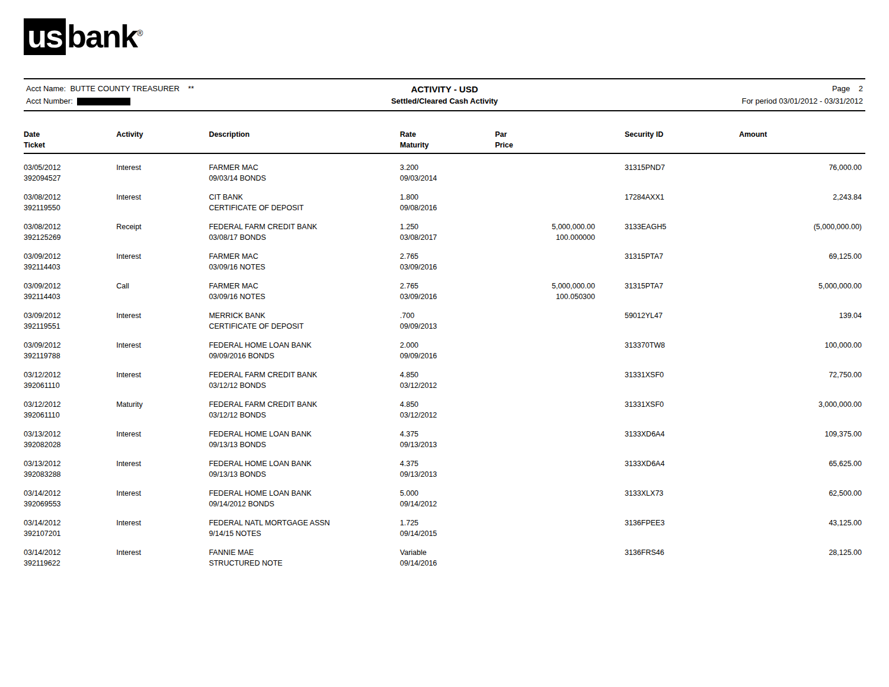us bank®
| Acct Name: BUTTE COUNTY TREASURER ** | ACTIVITY - USD | Page 2 |
| Acct Number: | Settled/Cleared Cash Activity | For period 03/01/2012 - 03/31/2012 |
| Date | Activity | Description | Rate | Par | Security ID | Amount |
| --- | --- | --- | --- | --- | --- | --- |
| Ticket | | | Maturity | Price | | |
| 03/05/2012 | Interest | FARMER MAC | 3.200 | | 31315PND7 | 76,000.00 |
| 392094527 | | 09/03/14 BONDS | 09/03/2014 | | | |
| 03/08/2012 | Interest | CIT BANK | 1.800 | | 17284AXX1 | 2,243.84 |
| 392119550 | | CERTIFICATE OF DEPOSIT | 09/08/2016 | | | |
| 03/08/2012 | Receipt | FEDERAL FARM CREDIT BANK | 1.250 | 5,000,000.00 | 3133EAGH5 | (5,000,000.00) |
| 392125269 | | 03/08/17 BONDS | 03/08/2017 | 100.000000 | | |
| 03/09/2012 | Interest | FARMER MAC | 2.765 | | 31315PTA7 | 69,125.00 |
| 392114403 | | 03/09/16 NOTES | 03/09/2016 | | | |
| 03/09/2012 | Call | FARMER MAC | 2.765 | 5,000,000.00 | 31315PTA7 | 5,000,000.00 |
| 392114403 | | 03/09/16 NOTES | 03/09/2016 | 100.050300 | | |
| 03/09/2012 | Interest | MERRICK BANK | .700 | | 59012YL47 | 139.04 |
| 392119551 | | CERTIFICATE OF DEPOSIT | 09/09/2013 | | | |
| 03/09/2012 | Interest | FEDERAL HOME LOAN BANK | 2.000 | | 313370TW8 | 100,000.00 |
| 392119788 | | 09/09/2016 BONDS | 09/09/2016 | | | |
| 03/12/2012 | Interest | FEDERAL FARM CREDIT BANK | 4.850 | | 31331XSF0 | 72,750.00 |
| 392061110 | | 03/12/12 BONDS | 03/12/2012 | | | |
| 03/12/2012 | Maturity | FEDERAL FARM CREDIT BANK | 4.850 | | 31331XSF0 | 3,000,000.00 |
| 392061110 | | 03/12/12 BONDS | 03/12/2012 | | | |
| 03/13/2012 | Interest | FEDERAL HOME LOAN BANK | 4.375 | | 3133XD6A4 | 109,375.00 |
| 392082028 | | 09/13/13 BONDS | 09/13/2013 | | | |
| 03/13/2012 | Interest | FEDERAL HOME LOAN BANK | 4.375 | | 3133XD6A4 | 65,625.00 |
| 392083288 | | 09/13/13 BONDS | 09/13/2013 | | | |
| 03/14/2012 | Interest | FEDERAL HOME LOAN BANK | 5.000 | | 3133XLX73 | 62,500.00 |
| 392069553 | | 09/14/2012 BONDS | 09/14/2012 | | | |
| 03/14/2012 | Interest | FEDERAL NATL MORTGAGE ASSN | 1.725 | | 3136FPEE3 | 43,125.00 |
| 392107201 | | 9/14/15 NOTES | 09/14/2015 | | | |
| 03/14/2012 | Interest | FANNIE MAE | Variable | | 3136FRS46 | 28,125.00 |
| 392119622 | | STRUCTURED NOTE | 09/14/2016 | | | |